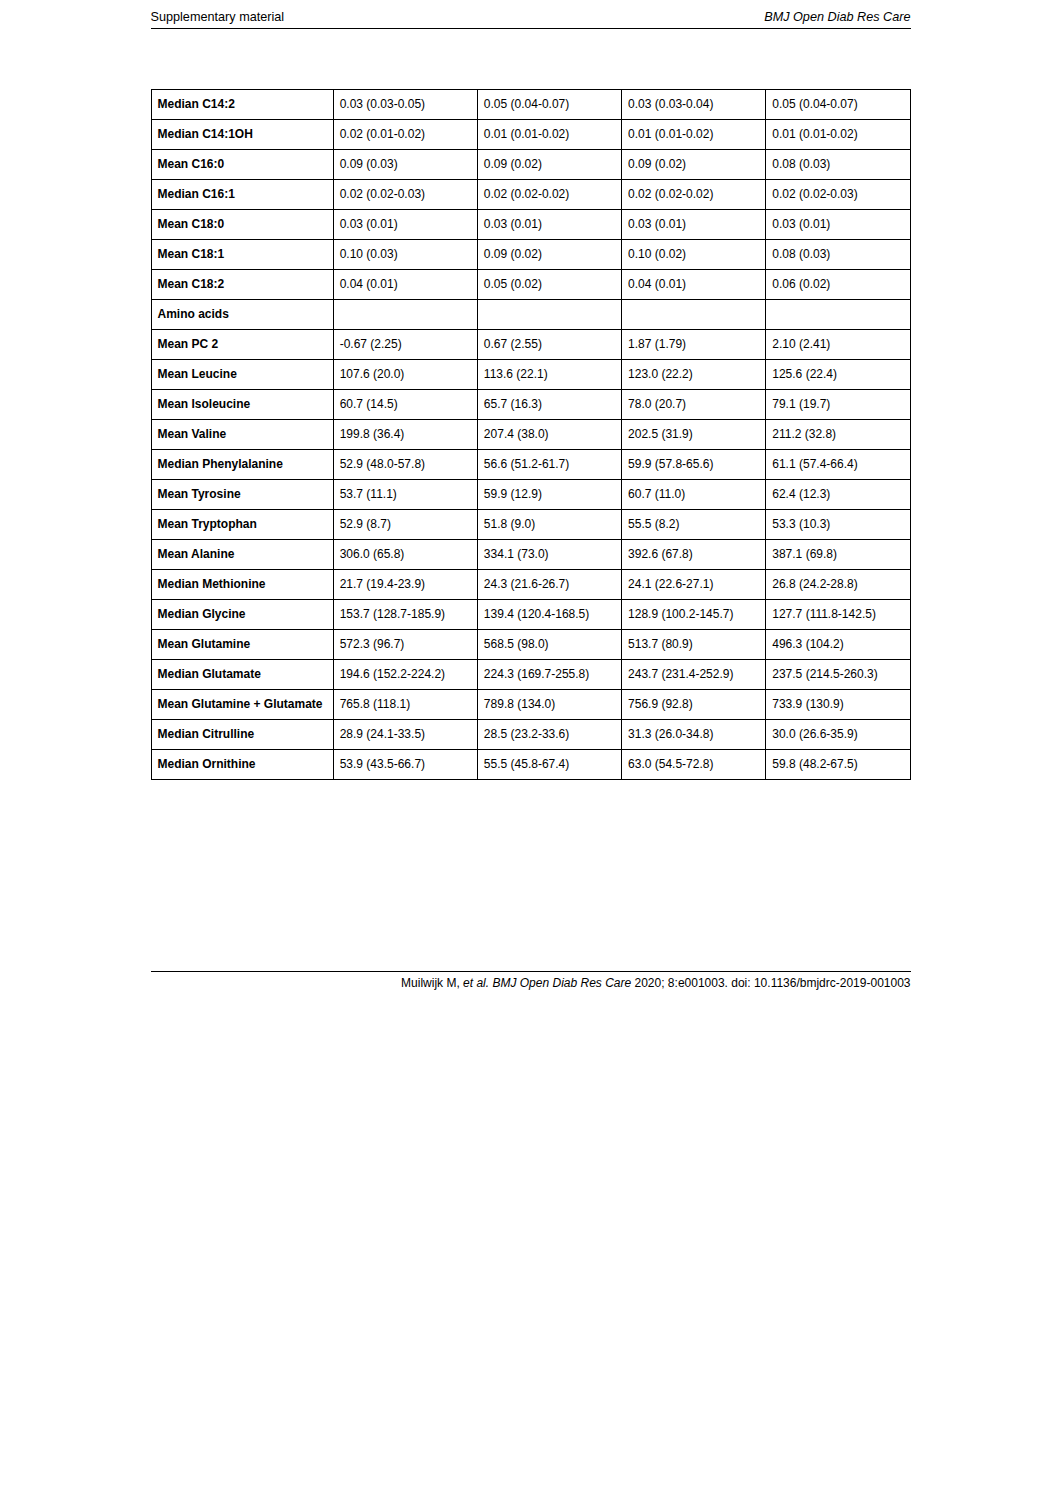Supplementary material BMJ Open Diab Res Care
| Median C14:2 | 0.03 (0.03-0.05) | 0.05 (0.04-0.07) | 0.03 (0.03-0.04) | 0.05 (0.04-0.07) |
| Median C14:1OH | 0.02 (0.01-0.02) | 0.01 (0.01-0.02) | 0.01 (0.01-0.02) | 0.01 (0.01-0.02) |
| Mean C16:0 | 0.09 (0.03) | 0.09 (0.02) | 0.09 (0.02) | 0.08 (0.03) |
| Median C16:1 | 0.02 (0.02-0.03) | 0.02 (0.02-0.02) | 0.02 (0.02-0.02) | 0.02 (0.02-0.03) |
| Mean C18:0 | 0.03 (0.01) | 0.03 (0.01) | 0.03 (0.01) | 0.03 (0.01) |
| Mean C18:1 | 0.10 (0.03) | 0.09 (0.02) | 0.10 (0.02) | 0.08 (0.03) |
| Mean C18:2 | 0.04 (0.01) | 0.05 (0.02) | 0.04 (0.01) | 0.06 (0.02) |
| Amino acids | | | | |
| Mean PC 2 | -0.67 (2.25) | 0.67 (2.55) | 1.87 (1.79) | 2.10 (2.41) |
| Mean Leucine | 107.6 (20.0) | 113.6 (22.1) | 123.0 (22.2) | 125.6 (22.4) |
| Mean Isoleucine | 60.7 (14.5) | 65.7 (16.3) | 78.0 (20.7) | 79.1 (19.7) |
| Mean Valine | 199.8 (36.4) | 207.4 (38.0) | 202.5 (31.9) | 211.2 (32.8) |
| Median Phenylalanine | 52.9 (48.0-57.8) | 56.6 (51.2-61.7) | 59.9 (57.8-65.6) | 61.1 (57.4-66.4) |
| Mean Tyrosine | 53.7 (11.1) | 59.9 (12.9) | 60.7 (11.0) | 62.4 (12.3) |
| Mean Tryptophan | 52.9 (8.7) | 51.8 (9.0) | 55.5 (8.2) | 53.3 (10.3) |
| Mean Alanine | 306.0 (65.8) | 334.1 (73.0) | 392.6 (67.8) | 387.1 (69.8) |
| Median Methionine | 21.7 (19.4-23.9) | 24.3 (21.6-26.7) | 24.1 (22.6-27.1) | 26.8 (24.2-28.8) |
| Median Glycine | 153.7 (128.7-185.9) | 139.4 (120.4-168.5) | 128.9 (100.2-145.7) | 127.7 (111.8-142.5) |
| Mean Glutamine | 572.3 (96.7) | 568.5 (98.0) | 513.7 (80.9) | 496.3 (104.2) |
| Median Glutamate | 194.6 (152.2-224.2) | 224.3 (169.7-255.8) | 243.7 (231.4-252.9) | 237.5 (214.5-260.3) |
| Mean Glutamine + Glutamate | 765.8 (118.1) | 789.8 (134.0) | 756.9 (92.8) | 733.9 (130.9) |
| Median Citrulline | 28.9 (24.1-33.5) | 28.5 (23.2-33.6) | 31.3 (26.0-34.8) | 30.0 (26.6-35.9) |
| Median Ornithine | 53.9 (43.5-66.7) | 55.5 (45.8-67.4) | 63.0 (54.5-72.8) | 59.8 (48.2-67.5) |
Muilwijk M, et al. BMJ Open Diab Res Care 2020; 8:e001003. doi: 10.1136/bmjdrc-2019-001003